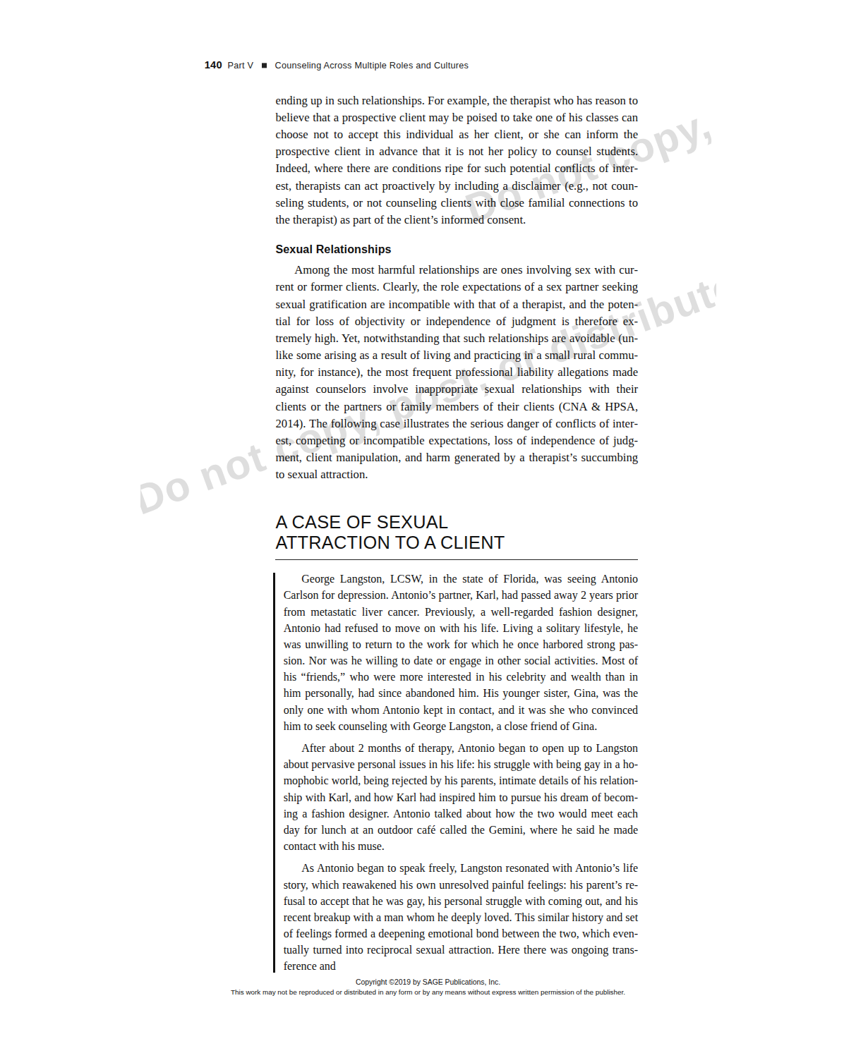Do not copy, post, or distribute Do not copy, post, or distribute
140 Part V Counseling Across Multiple Roles and Cultures
ending up in such relationships. For example, the therapist who has reason to believe that a prospective client may be poised to take one of his classes can choose not to accept this individual as her client, or she can inform the prospective client in advance that it is not her policy to counsel students. Indeed, where there are conditions ripe for such potential conflicts of interest, therapists can act proactively by including a disclaimer (e.g., not counseling students, or not counseling clients with close familial connections to the therapist) as part of the client’s informed consent.
Sexual Relationships
Among the most harmful relationships are ones involving sex with current or former clients. Clearly, the role expectations of a sex partner seeking sexual gratification are incompatible with that of a therapist, and the potential for loss of objectivity or independence of judgment is therefore extremely high. Yet, notwithstanding that such relationships are avoidable (unlike some arising as a result of living and practicing in a small rural community, for instance), the most frequent professional liability allegations made against counselors involve inappropriate sexual relationships with their clients or the partners or family members of their clients (CNA & HPSA, 2014). The following case illustrates the serious danger of conflicts of interest, competing or incompatible expectations, loss of independence of judgment, client manipulation, and harm generated by a therapist’s succumbing to sexual attraction.
A CASE OF SEXUAL
ATTRACTION TO A CLIENT
George Langston, LCSW, in the state of Florida, was seeing Antonio Carlson for depression. Antonio’s partner, Karl, had passed away 2 years prior from metastatic liver cancer. Previously, a well-regarded fashion designer, Antonio had refused to move on with his life. Living a solitary lifestyle, he was unwilling to return to the work for which he once harbored strong passion. Nor was he willing to date or engage in other social activities. Most of his “friends,” who were more interested in his celebrity and wealth than in him personally, had since abandoned him. His younger sister, Gina, was the only one with whom Antonio kept in contact, and it was she who convinced him to seek counseling with George Langston, a close friend of Gina.
After about 2 months of therapy, Antonio began to open up to Langston about pervasive personal issues in his life: his struggle with being gay in a homophobic world, being rejected by his parents, intimate details of his relationship with Karl, and how Karl had inspired him to pursue his dream of becoming a fashion designer. Antonio talked about how the two would meet each day for lunch at an outdoor café called the Gemini, where he said he made contact with his muse.
As Antonio began to speak freely, Langston resonated with Antonio’s life story, which reawakened his own unresolved painful feelings: his parent’s refusal to accept that he was gay, his personal struggle with coming out, and his recent breakup with a man whom he deeply loved. This similar history and set of feelings formed a deepening emotional bond between the two, which eventually turned into reciprocal sexual attraction. Here there was ongoing transference and
Copyright ©2019 by SAGE Publications, Inc.
This work may not be reproduced or distributed in any form or by any means without express written permission of the publisher.